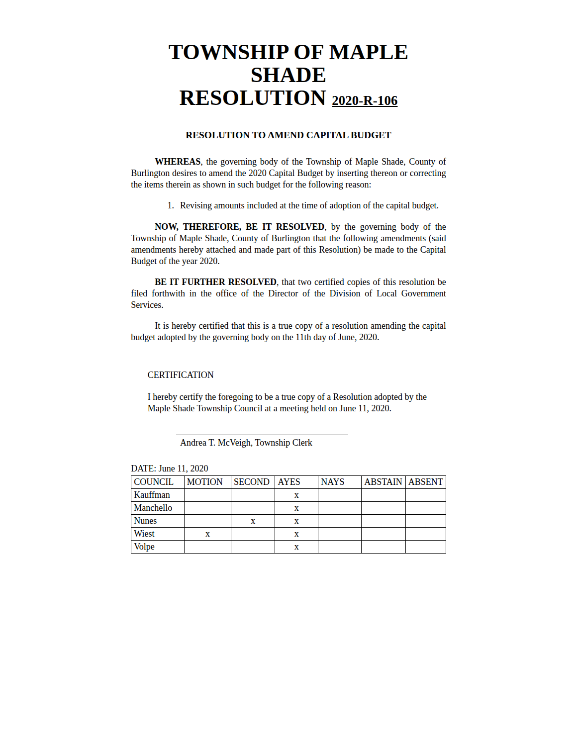TOWNSHIP OF MAPLE SHADE
RESOLUTION 2020-R-106
RESOLUTION TO AMEND CAPITAL BUDGET
WHEREAS, the governing body of the Township of Maple Shade, County of Burlington desires to amend the 2020 Capital Budget by inserting thereon or correcting the items therein as shown in such budget for the following reason:
Revising amounts included at the time of adoption of the capital budget.
NOW, THEREFORE, BE IT RESOLVED, by the governing body of the Township of Maple Shade, County of Burlington that the following amendments (said amendments hereby attached and made part of this Resolution) be made to the Capital Budget of the year 2020.
BE IT FURTHER RESOLVED, that two certified copies of this resolution be filed forthwith in the office of the Director of the Division of Local Government Services.
It is hereby certified that this is a true copy of a resolution amending the capital budget adopted by the governing body on the 11th day of June, 2020.
CERTIFICATION
I hereby certify the foregoing to be a true copy of a Resolution adopted by the Maple Shade Township Council at a meeting held on June 11, 2020.
Andrea T. McVeigh, Township Clerk
DATE: June 11, 2020
| COUNCIL | MOTION | SECOND | AYES | NAYS | ABSTAIN | ABSENT |
| --- | --- | --- | --- | --- | --- | --- |
| Kauffman | | | x | | | |
| Manchello | | | x | | | |
| Nunes | | x | x | | | |
| Wiest | x | | x | | | |
| Volpe | | | x | | | |